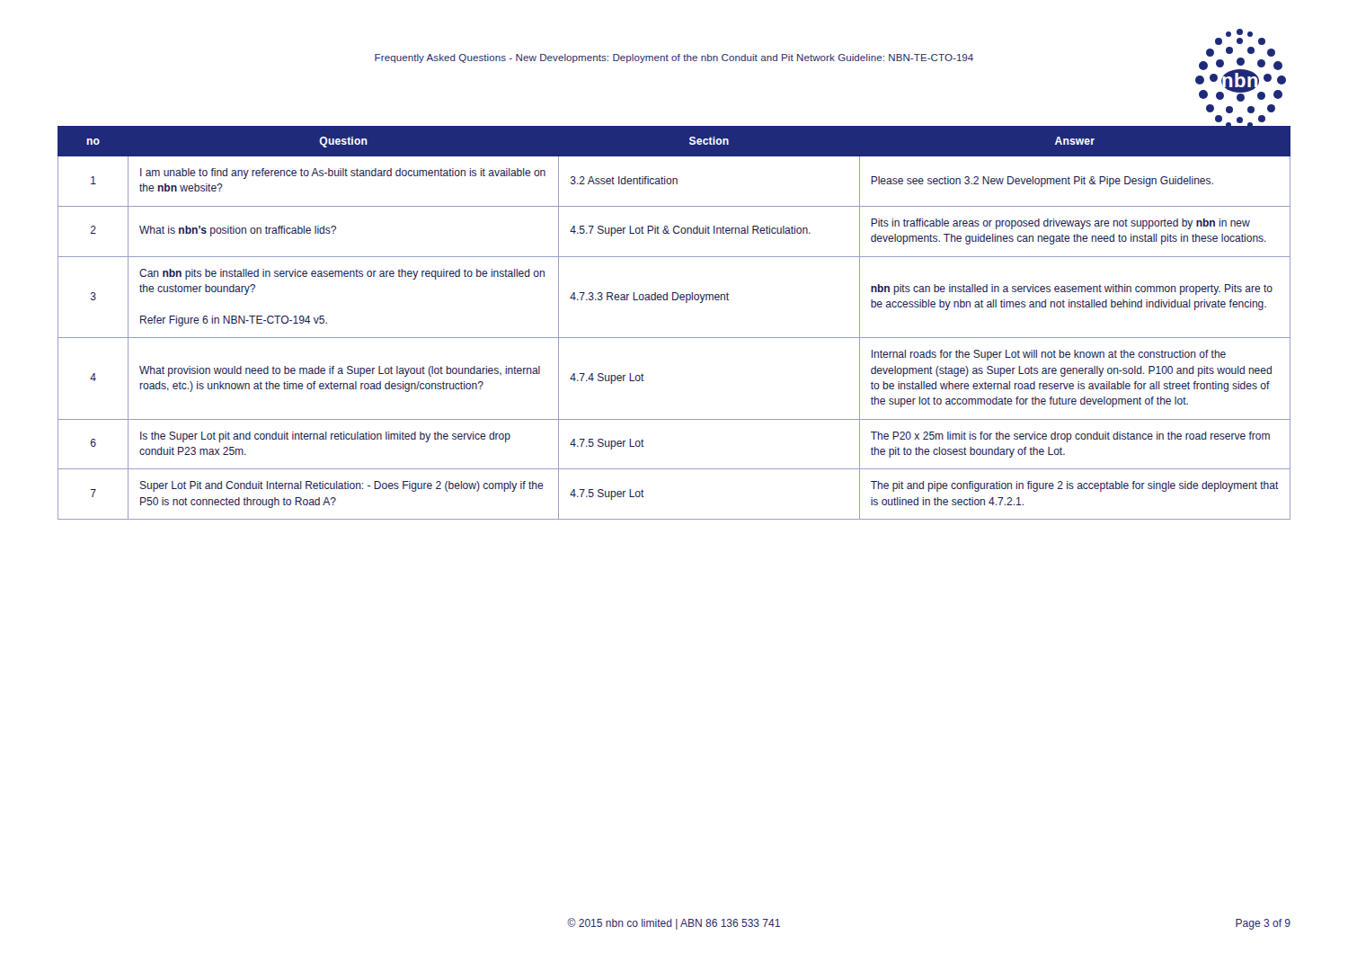Frequently Asked Questions - New Developments: Deployment of the nbn Conduit and Pit Network Guideline: NBN-TE-CTO-194
nbn
| no | Question | Section | Answer |
| --- | --- | --- | --- |
| 1 | I am unable to find any reference to As-built standard documentation is it available on the nbn website? | 3.2 Asset Identification | Please see section 3.2 New Development Pit & Pipe Design Guidelines. |
| 2 | What is nbn’s position on trafficable lids? | 4.5.7 Super Lot Pit & Conduit Internal Reticulation. | Pits in trafficable areas or proposed driveways are not supported by nbn in new developments. The guidelines can negate the need to install pits in these locations. |
| 3 | Can nbn pits be installed in service easements or are they required to be installed on the customer boundary? Refer Figure 6 in NBN-TE-CTO-194 v5. | 4.7.3.3 Rear Loaded Deployment | nbn pits can be installed in a services easement within common property. Pits are to be accessible by nbn at all times and not installed behind individual private fencing. |
| 4 | What provision would need to be made if a Super Lot layout (lot boundaries, internal roads, etc.) is unknown at the time of external road design/construction? | 4.7.4 Super Lot | Internal roads for the Super Lot will not be known at the construction of the development (stage) as Super Lots are generally on-sold. P100 and pits would need to be installed where external road reserve is available for all street fronting sides of the super lot to accommodate for the future development of the lot. |
| 6 | Is the Super Lot pit and conduit internal reticulation limited by the service drop conduit P23 max 25m. | 4.7.5 Super Lot | The P20 x 25m limit is for the service drop conduit distance in the road reserve from the pit to the closest boundary of the Lot. |
| 7 | Super Lot Pit and Conduit Internal Reticulation: - Does Figure 2 (below) comply if the P50 is not connected through to Road A? | 4.7.5 Super Lot | The pit and pipe configuration in figure 2 is acceptable for single side deployment that is outlined in the section 4.7.2.1. |
© 2015 nbn co limited | ABN 86 136 533 741
Page 3 of 9